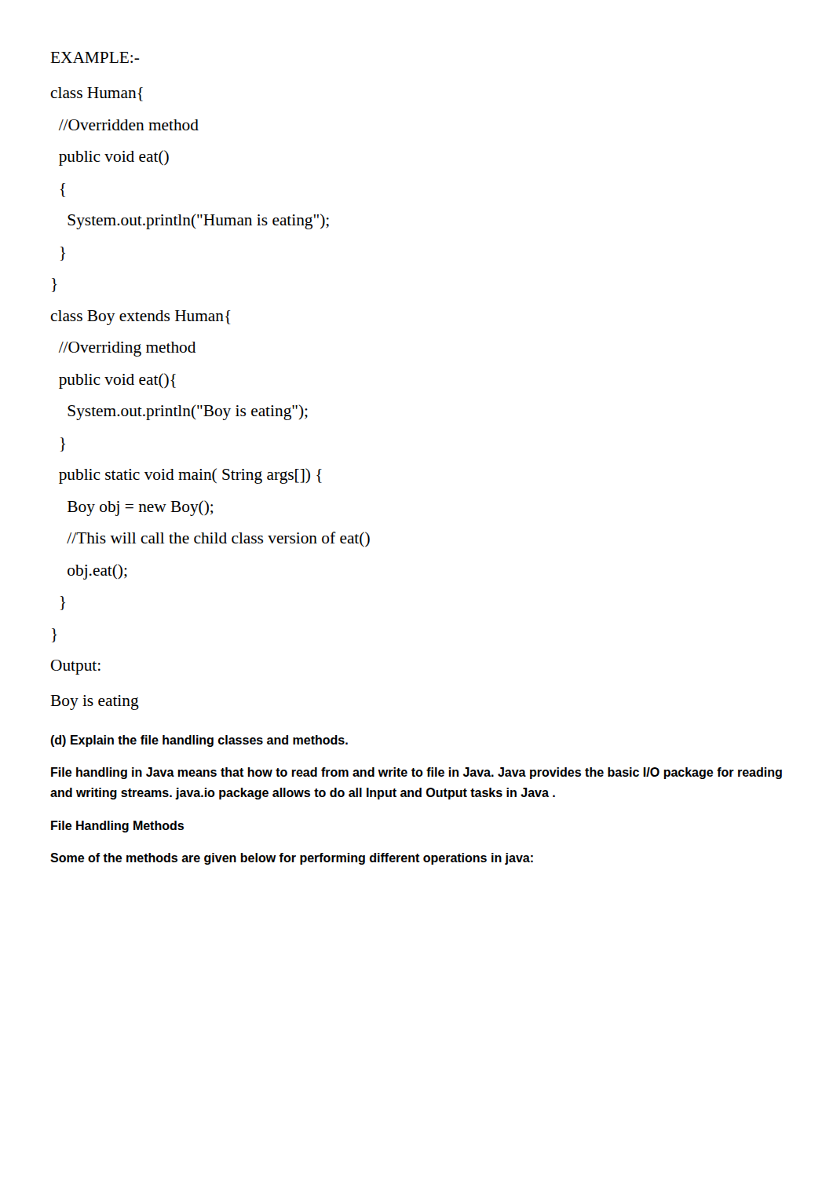EXAMPLE:-
class Human{
//Overridden method
public void eat()
{
System.out.println("Human is eating");
}
}
class Boy extends Human{
//Overriding method
public void eat(){
System.out.println("Boy is eating");
}
public static void main( String args[]) {
Boy obj = new Boy();
//This will call the child class version of eat()
obj.eat();
}
}
Output:
Boy is eating
(d) Explain the file handling classes and methods.
File handling in Java means that how to read from and write to file in Java. Java provides the basic I/O package for reading and writing streams. java.io package allows to do all Input and Output tasks in Java .
File Handling Methods
Some of the methods are given below for performing different operations in java: